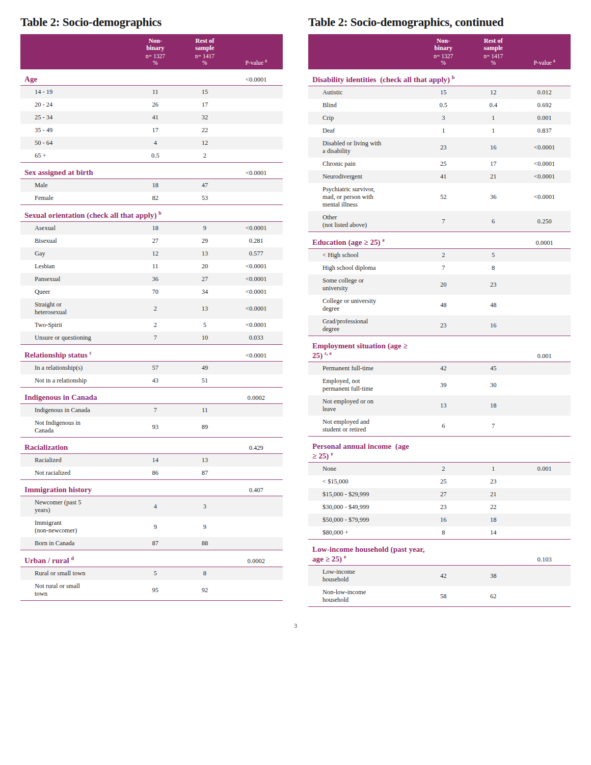Table 2: Socio-demographics
| | Non- binary n= 1327 % | Rest of sample n= 1417 % | P-value a |
| --- | --- | --- | --- |
| Age | | | <0.0001 |
| 14 - 19 | 11 | 15 | |
| 20 - 24 | 26 | 17 | |
| 25 - 34 | 41 | 32 | |
| 35 - 49 | 17 | 22 | |
| 50 - 64 | 4 | 12 | |
| 65 + | 0.5 | 2 | |
| Sex assigned at birth | | | <0.0001 |
| Male | 18 | 47 | |
| Female | 82 | 53 | |
| Sexual orientation (check all that apply) b |
| Asexual | 18 | 9 | <0.0001 |
| Bisexual | 27 | 29 | 0.281 |
| Gay | 12 | 13 | 0.577 |
| Lesbian | 11 | 20 | <0.0001 |
| Pansexual | 36 | 27 | <0.0001 |
| Queer | 70 | 34 | <0.0001 |
| Straight or heterosexual | 2 | 13 | <0.0001 |
| Two-Spirit | 2 | 5 | <0.0001 |
| Unsure or questioning | 7 | 10 | 0.033 |
| Relationship status c | | | <0.0001 |
| In a relationship(s) | 57 | 49 | |
| Not in a relationship | 43 | 51 | |
| Indigenous in Canada | | | 0.0002 |
| Indigenous in Canada | 7 | 11 | |
| Not Indigenous in Canada | 93 | 89 | |
| Racialization | | | 0.429 |
| Racialized | 14 | 13 | |
| Not racialized | 86 | 87 | |
| Immigration history | | | 0.407 |
| Newcomer (past 5 years) | 4 | 3 | |
| Immigrant (non-newcomer) | 9 | 9 | |
| Born in Canada | 87 | 88 | |
| Urban / rural d | | | 0.0002 |
| Rural or small town | 5 | 8 | |
| Not rural or small town | 95 | 92 | |
Table 2: Socio-demographics, continued
| | Non- binary n= 1327 % | Rest of sample n= 1417 % | P-value a |
| --- | --- | --- | --- |
| Disability identities (check all that apply) b |
| Autistic | 15 | 12 | 0.012 |
| Blind | 0.5 | 0.4 | 0.692 |
| Crip | 3 | 1 | 0.001 |
| Deaf | 1 | 1 | 0.837 |
| Disabled or living with a disability | 23 | 16 | <0.0001 |
| Chronic pain | 25 | 17 | <0.0001 |
| Neurodivergent | 41 | 21 | <0.0001 |
| Psychiatric survivor, mad, or person with mental illness | 52 | 36 | <0.0001 |
| Other (not listed above) | 7 | 6 | 0.250 |
| Education (age ≥ 25) e | | | 0.0001 |
| < High school | 2 | 5 | |
| High school diploma | 7 | 8 | |
| Some college or university | 20 | 23 | |
| College or university degree | 48 | 48 | |
| Grad/professional degree | 23 | 16 | |
| Employment situation (age ≥ 25) c, e | | | 0.001 |
| Permanent full-time | 42 | 45 | |
| Employed, not permanent full-time | 39 | 30 | |
| Not employed or on leave | 13 | 18 | |
| Not employed and student or retired | 6 | 7 | |
| Personal annual income (age ≥ 25) e | | | |
| None | 2 | 1 | 0.001 |
| < $15,000 | 25 | 23 | |
| $15,000 - $29,999 | 27 | 21 | |
| $30,000 - $49,999 | 23 | 22 | |
| $50,000 - $79,999 | 16 | 18 | |
| $80,000 + | 8 | 14 | |
| Low-income household (past year, age ≥ 25) e | 0.103 |
| Low-income household | 42 | 38 | |
| Non-low-income household | 58 | 62 | |
3